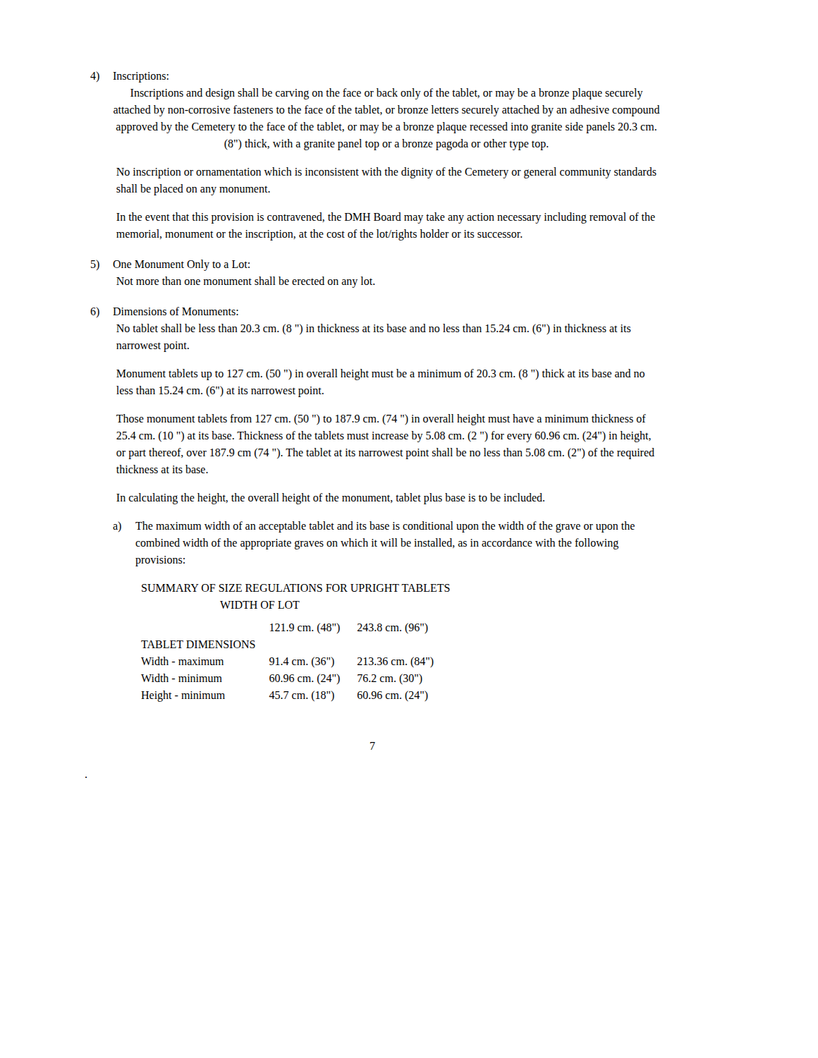4) Inscriptions:
Inscriptions and design shall be carving on the face or back only of the tablet, or may be a bronze plaque securely attached by non-corrosive fasteners to the face of the tablet, or bronze letters securely attached by an adhesive compound approved by the Cemetery to the face of the tablet, or may be a bronze plaque recessed into granite side panels 20.3 cm. (8") thick, with a granite panel top or a bronze pagoda or other type top.
No inscription or ornamentation which is inconsistent with the dignity of the Cemetery or general community standards shall be placed on any monument.
In the event that this provision is contravened, the DMH Board may take any action necessary including removal of the memorial, monument or the inscription, at the cost of the lot/rights holder or its successor.
5) One Monument Only to a Lot:
Not more than one monument shall be erected on any lot.
6) Dimensions of Monuments:
No tablet shall be less than 20.3 cm. (8 ") in thickness at its base and no less than 15.24 cm. (6") in thickness at its narrowest point.
Monument tablets up to 127 cm. (50 ") in overall height must be a minimum of 20.3 cm. (8 ") thick at its base and no less than 15.24 cm. (6") at its narrowest point.
Those monument tablets from 127 cm. (50 ") to 187.9 cm. (74 ") in overall height must have a minimum thickness of 25.4 cm. (10 ") at its base. Thickness of the tablets must increase by 5.08 cm. (2 ") for every 60.96 cm. (24") in height, or part thereof, over 187.9 cm (74 "). The tablet at its narrowest point shall be no less than 5.08 cm. (2") of the required thickness at its base.
In calculating the height, the overall height of the monument, tablet plus base is to be included.
a) The maximum width of an acceptable tablet and its base is conditional upon the width of the grave or upon the combined width of the appropriate graves on which it will be installed, as in accordance with the following provisions:
SUMMARY OF SIZE REGULATIONS FOR UPRIGHT TABLETS
WIDTH OF LOT
| | 121.9 cm. (48") | 243.8 cm. (96") |
| TABLET DIMENSIONS | | |
| Width - maximum | 91.4 cm. (36") | 213.36 cm. (84") |
| Width - minimum | 60.96 cm. (24") | 76.2 cm. (30") |
| Height - minimum | 45.7 cm. (18") | 60.96 cm. (24") |
7
.